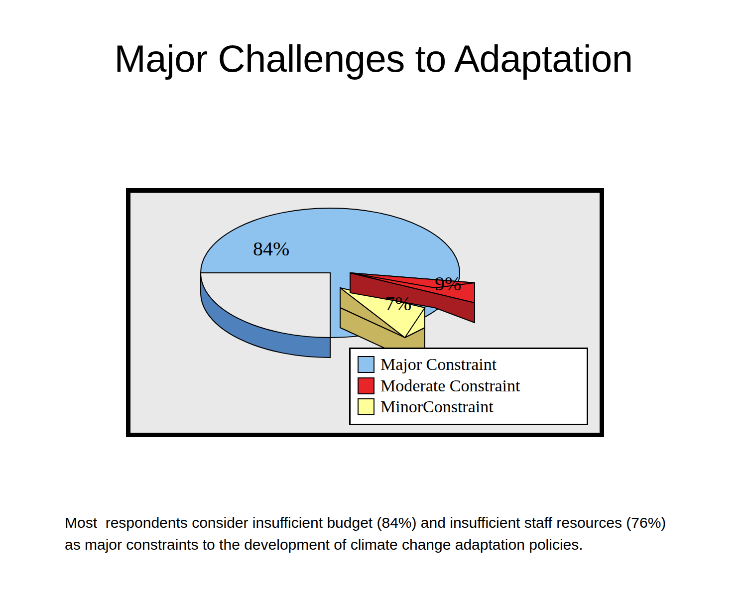Major Challenges to Adaptation
84% 9% 7%
Major Constraint
Moderate Constraint
MinorConstraint
Most respondents consider insufficient budget (84%) and insufficient staff resources (76%) as major constraints to the development of climate change adaptation policies.